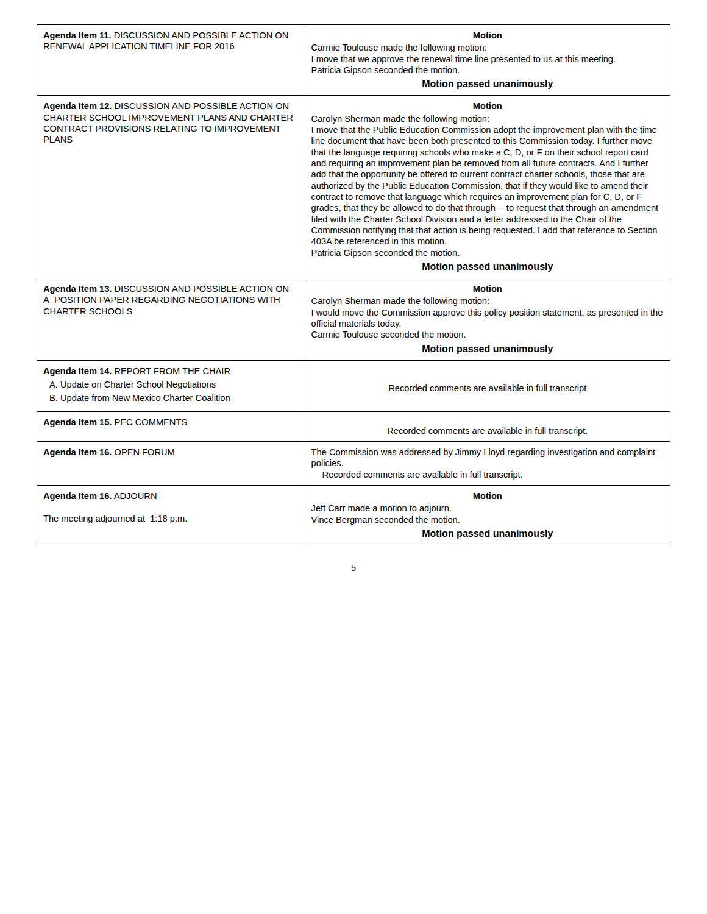| Agenda Item 11. DISCUSSION AND POSSIBLE ACTION ON RENEWAL APPLICATION TIMELINE FOR 2016 | Motion Carmie Toulouse made the following motion: I move that we approve the renewal time line presented to us at this meeting. Patricia Gipson seconded the motion. Motion passed unanimously |
| Agenda Item 12. DISCUSSION AND POSSIBLE ACTION ON CHARTER SCHOOL IMPROVEMENT PLANS AND CHARTER CONTRACT PROVISIONS RELATING TO IMPROVEMENT PLANS | Motion Carolyn Sherman made the following motion: I move that the Public Education Commission adopt the improvement plan with the time line document that have been both presented to this Commission today. I further move that the language requiring schools who make a C, D, or F on their school report card and requiring an improvement plan be removed from all future contracts. And I further add that the opportunity be offered to current contract charter schools, those that are authorized by the Public Education Commission, that if they would like to amend their contract to remove that language which requires an improvement plan for C, D, or F grades, that they be allowed to do that through -- to request that through an amendment filed with the Charter School Division and a letter addressed to the Chair of the Commission notifying that that action is being requested. I add that reference to Section 403A be referenced in this motion. Patricia Gipson seconded the motion. Motion passed unanimously |
| Agenda Item 13. DISCUSSION AND POSSIBLE ACTION ON A POSITION PAPER REGARDING NEGOTIATIONS WITH CHARTER SCHOOLS | Motion Carolyn Sherman made the following motion: I would move the Commission approve this policy position statement, as presented in the official materials today. Carmie Toulouse seconded the motion. Motion passed unanimously |
| Agenda Item 14. REPORT FROM THE CHAIR Update on Charter School Negotiations Update from New Mexico Charter Coalition | Recorded comments are available in full transcript |
| Agenda Item 15. PEC COMMENTS | Recorded comments are available in full transcript. |
| Agenda Item 16. OPEN FORUM | The Commission was addressed by Jimmy Lloyd regarding investigation and complaint policies. Recorded comments are available in full transcript. |
| Agenda Item 16. ADJOURN The meeting adjourned at 1:18 p.m. | Motion Jeff Carr made a motion to adjourn. Vince Bergman seconded the motion. Motion passed unanimously |
5